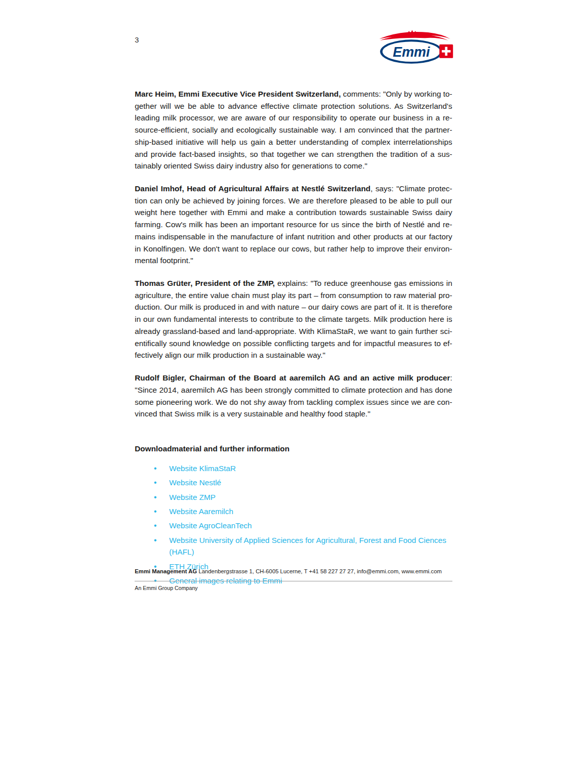3
Emmi
Marc Heim, Emmi Executive Vice President Switzerland, comments: "Only by working together will we be able to advance effective climate protection solutions. As Switzerland's leading milk processor, we are aware of our responsibility to operate our business in a resource-efficient, socially and ecologically sustainable way. I am convinced that the partnership-based initiative will help us gain a better understanding of complex interrelationships and provide fact-based insights, so that together we can strengthen the tradition of a sustainably oriented Swiss dairy industry also for generations to come."
Daniel Imhof, Head of Agricultural Affairs at Nestlé Switzerland, says: "Climate protection can only be achieved by joining forces. We are therefore pleased to be able to pull our weight here together with Emmi and make a contribution towards sustainable Swiss dairy farming. Cow's milk has been an important resource for us since the birth of Nestlé and remains indispensable in the manufacture of infant nutrition and other products at our factory in Konolfingen. We don't want to replace our cows, but rather help to improve their environmental footprint."
Thomas Grüter, President of the ZMP, explains: "To reduce greenhouse gas emissions in agriculture, the entire value chain must play its part – from consumption to raw material production. Our milk is produced in and with nature – our dairy cows are part of it. It is therefore in our own fundamental interests to contribute to the climate targets. Milk production here is already grassland-based and land-appropriate. With KlimaStaR, we want to gain further scientifically sound knowledge on possible conflicting targets and for impactful measures to effectively align our milk production in a sustainable way."
Rudolf Bigler, Chairman of the Board at aaremilch AG and an active milk producer: "Since 2014, aaremilch AG has been strongly committed to climate protection and has done some pioneering work. We do not shy away from tackling complex issues since we are convinced that Swiss milk is a very sustainable and healthy food staple."
Downloadmaterial and further information
Website KlimaStaR
Website Nestlé
Website ZMP
Website Aaremilch
Website AgroCleanTech
Website University of Applied Sciences for Agricultural, Forest and Food Ciences (HAFL)
ETH Zürich
General images relating to Emmi
Emmi Management AG Landenbergstrasse 1, CH-6005 Lucerne, T +41 58 227 27 27, info@emmi.com, www.emmi.com
An Emmi Group Company